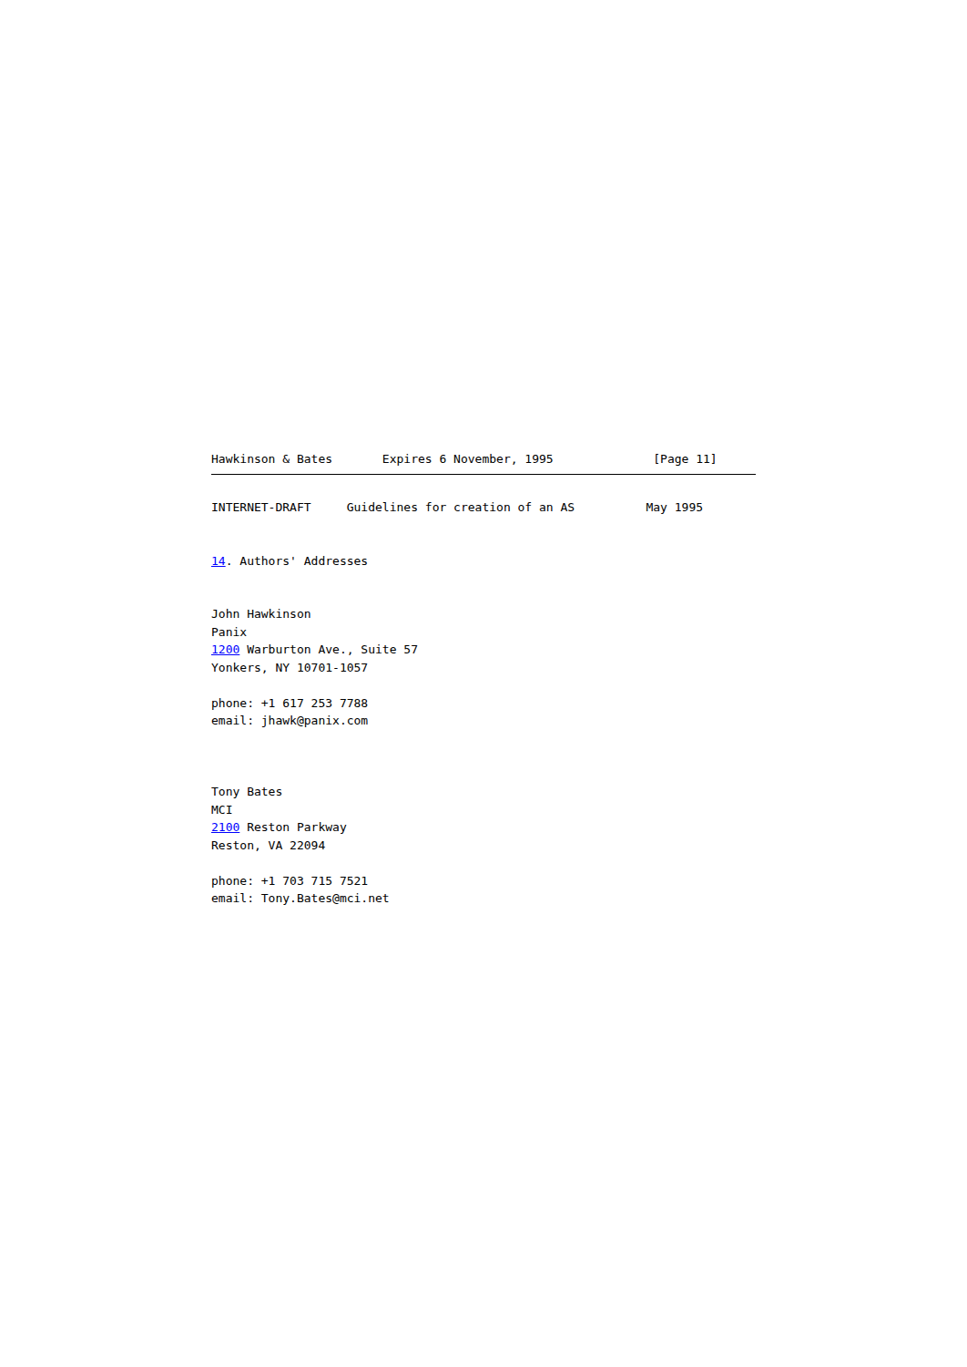Hawkinson & Bates       Expires 6 November, 1995              [Page 11]
INTERNET-DRAFT     Guidelines for creation of an AS          May 1995


14. Authors' Addresses


John Hawkinson
Panix
1200 Warburton Ave., Suite 57
Yonkers, NY 10701-1057

phone: +1 617 253 7788
email: jhawk@panix.com



Tony Bates
MCI
2100 Reston Parkway
Reston, VA 22094

phone: +1 703 715 7521
email: Tony.Bates@mci.net